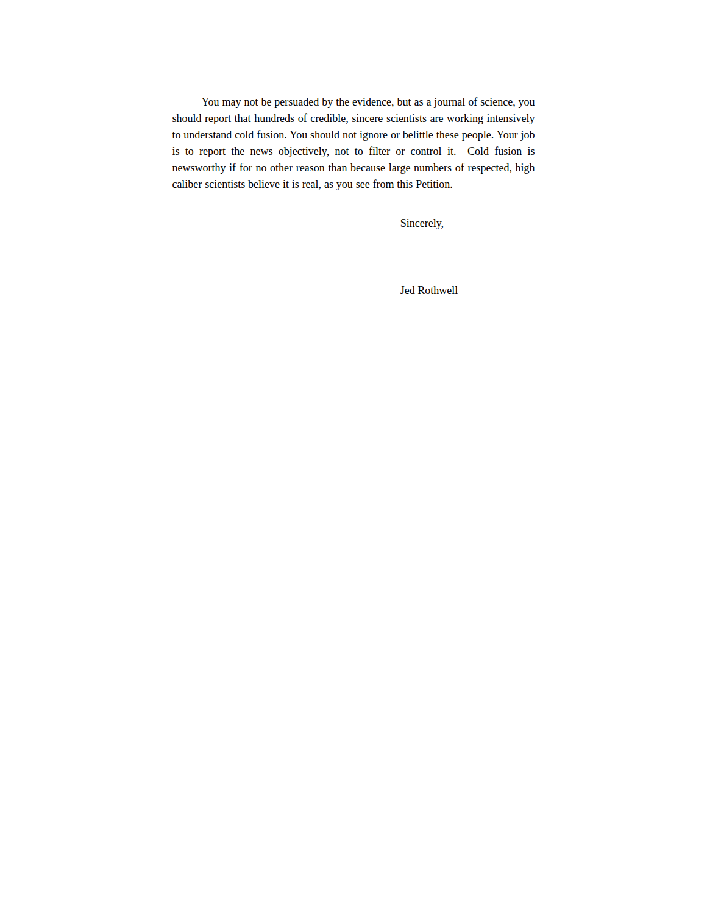You may not be persuaded by the evidence, but as a journal of science, you should report that hundreds of credible, sincere scientists are working intensively to understand cold fusion. You should not ignore or belittle these people. Your job is to report the news objectively, not to filter or control it. Cold fusion is newsworthy if for no other reason than because large numbers of respected, high caliber scientists believe it is real, as you see from this Petition.
Sincerely,
Jed Rothwell